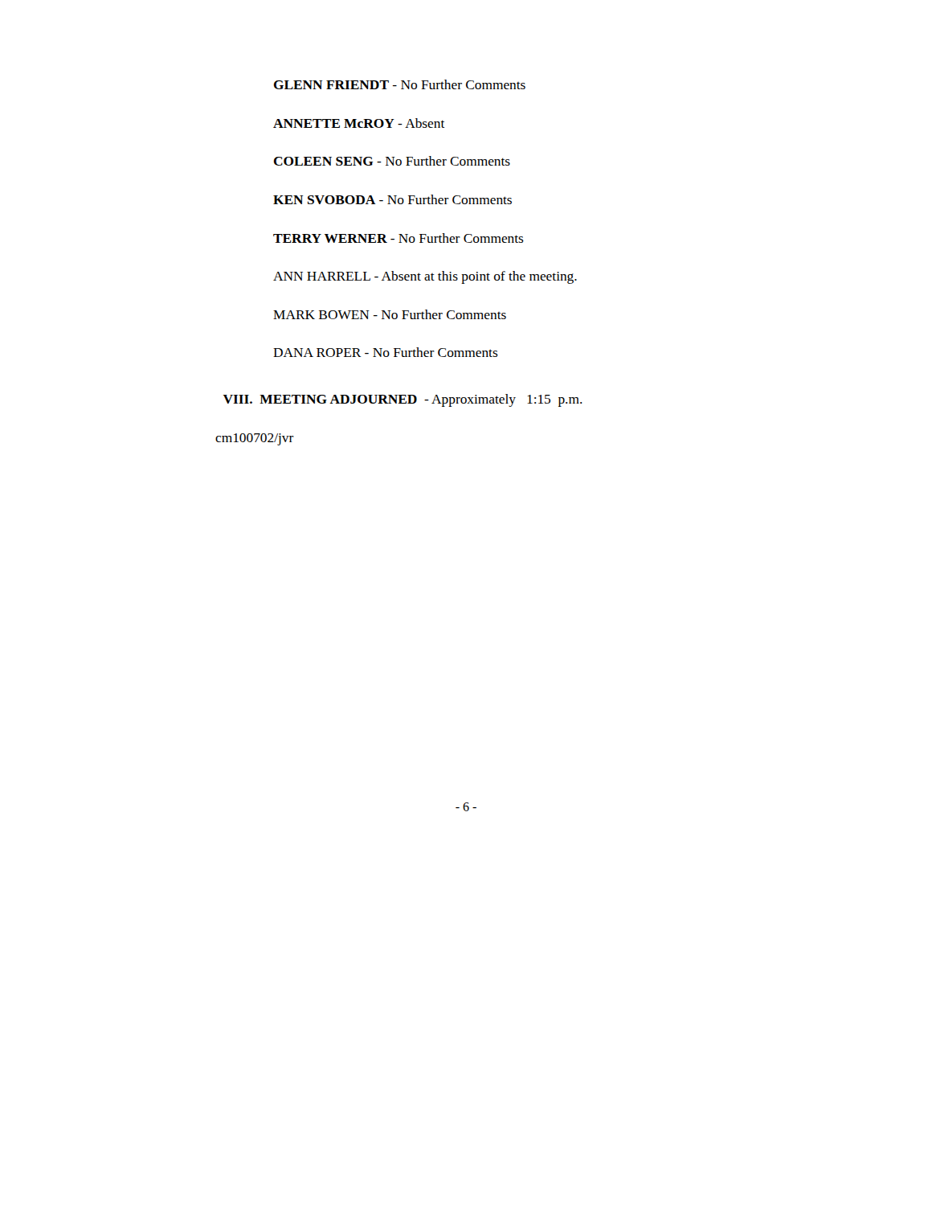GLENN FRIENDT - No Further Comments
ANNETTE McROY - Absent
COLEEN SENG - No Further Comments
KEN SVOBODA - No Further Comments
TERRY WERNER - No Further Comments
ANN HARRELL - Absent at this point of the meeting.
MARK BOWEN - No Further Comments
DANA ROPER - No Further Comments
VIII. MEETING ADJOURNED - Approximately 1:15 p.m.
cm100702/jvr
- 6 -